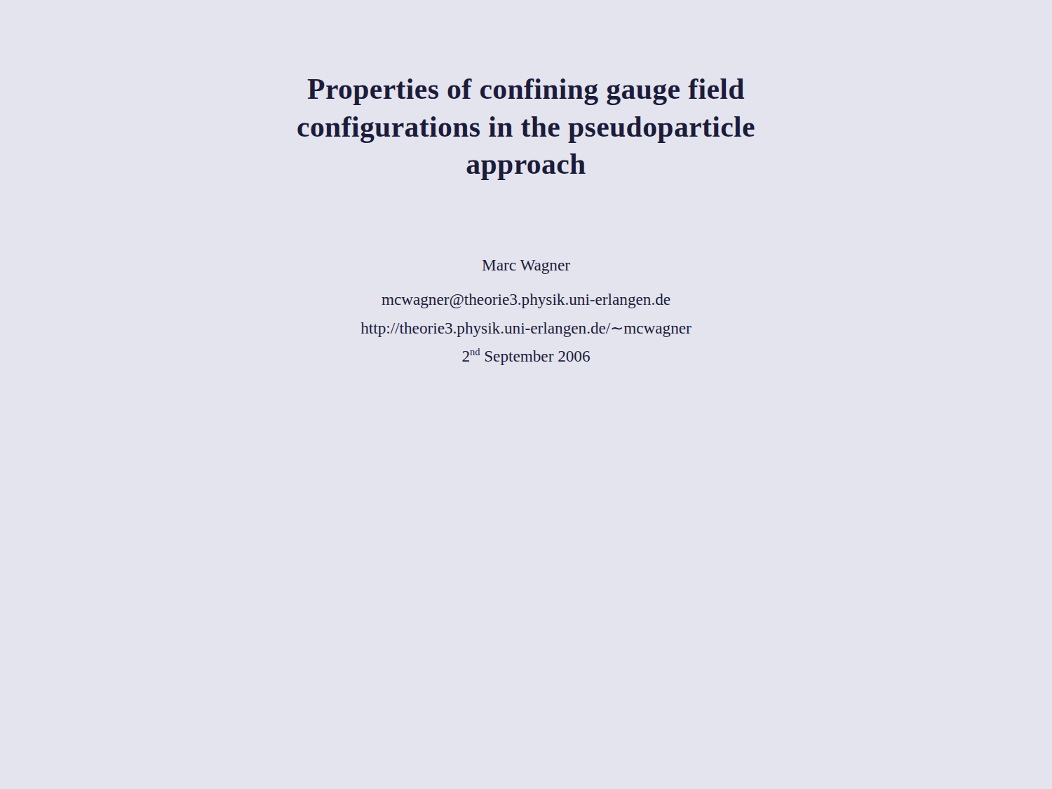Properties of confining gauge field configurations in the pseudoparticle approach
Marc Wagner mcwagner@theorie3.physik.uni-erlangen.de http://theorie3.physik.uni-erlangen.de/∼mcwagner 2nd September 2006